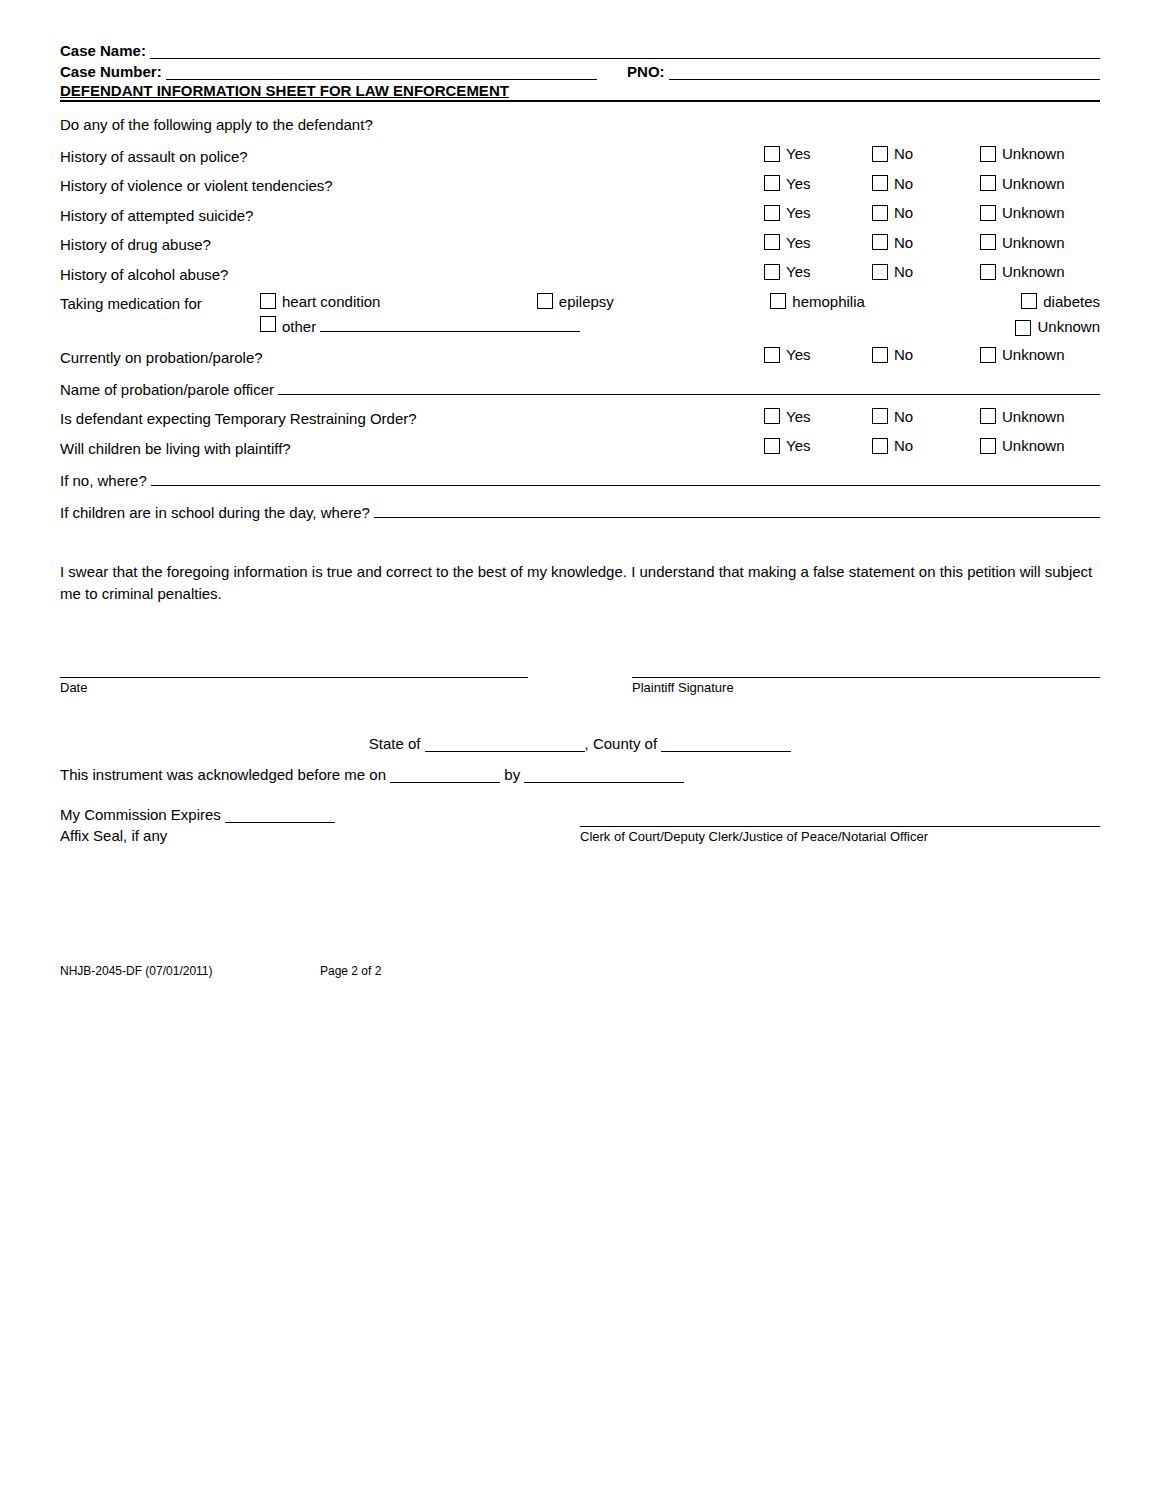Case Name:
Case Number: PNO:
DEFENDANT INFORMATION SHEET FOR LAW ENFORCEMENT
Do any of the following apply to the defendant?
History of assault on police?
Yes No Unknown
History of violence or violent tendencies?
Yes No Unknown
History of attempted suicide?
Yes No Unknown
History of drug abuse?
Yes No Unknown
History of alcohol abuse?
Yes No Unknown
Taking medication for
heart condition epilepsy hemophilia diabetes
other Unknown
Currently on probation/parole?
Yes No Unknown
Name of probation/parole officer
Is defendant expecting Temporary Restraining Order?
Yes No Unknown
Will children be living with plaintiff?
Yes No Unknown
If no, where?
If children are in school during the day, where?
I swear that the foregoing information is true and correct to the best of my knowledge. I understand that making a false statement on this petition will subject me to criminal penalties.
Date
Plaintiff Signature
State of , County of
This instrument was acknowledged before me on by
My Commission Expires
Affix Seal, if any
Clerk of Court/Deputy Clerk/Justice of Peace/Notarial Officer
NHJB-2045-DF (07/01/2011)
Page 2 of 2